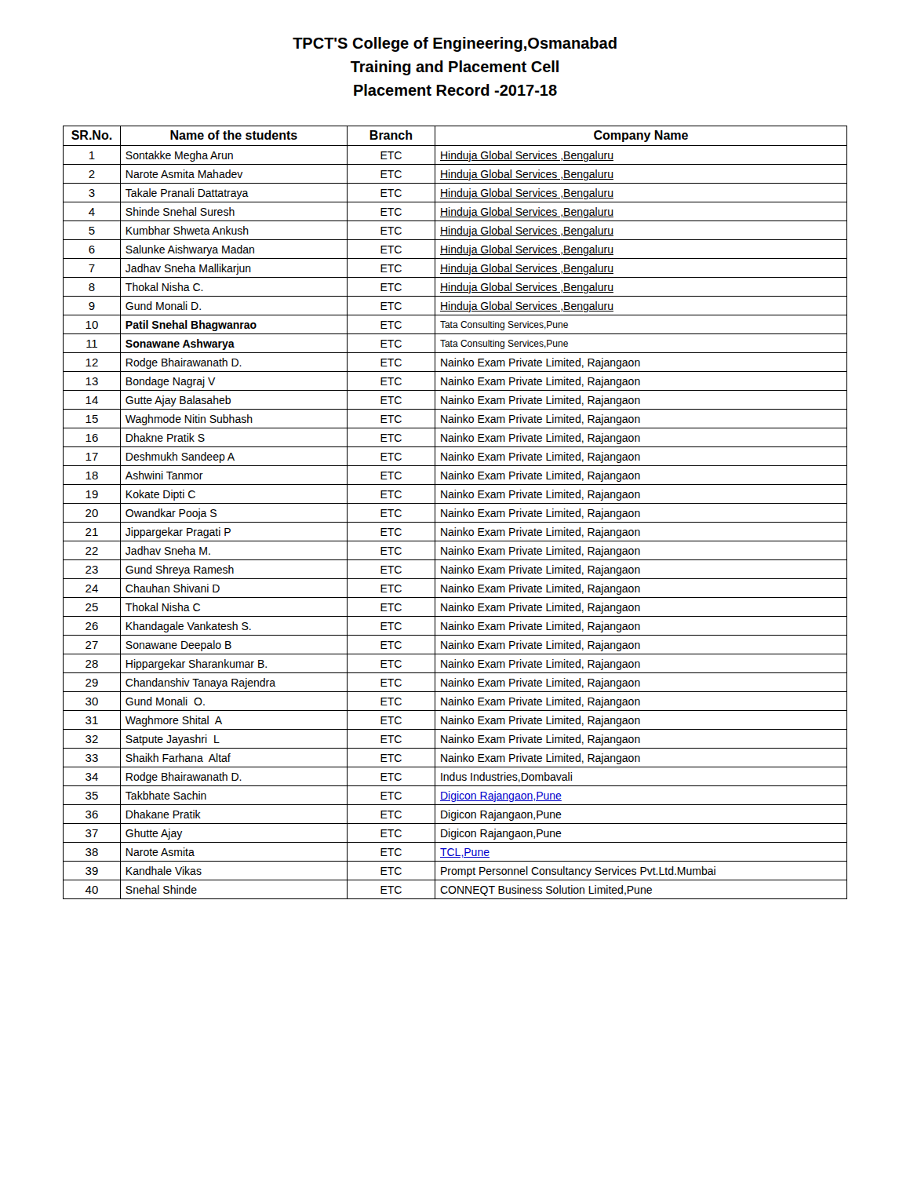TPCT'S College of Engineering,Osmanabad
Training and Placement Cell
Placement Record -2017-18
| SR.No. | Name of the students | Branch | Company Name |
| --- | --- | --- | --- |
| 1 | Sontakke Megha Arun | ETC | Hinduja Global Services ,Bengaluru |
| 2 | Narote Asmita Mahadev | ETC | Hinduja Global Services ,Bengaluru |
| 3 | Takale Pranali Dattatraya | ETC | Hinduja Global Services ,Bengaluru |
| 4 | Shinde Snehal Suresh | ETC | Hinduja Global Services ,Bengaluru |
| 5 | Kumbhar Shweta Ankush | ETC | Hinduja Global Services ,Bengaluru |
| 6 | Salunke Aishwarya Madan | ETC | Hinduja Global Services ,Bengaluru |
| 7 | Jadhav Sneha Mallikarjun | ETC | Hinduja Global Services ,Bengaluru |
| 8 | Thokal Nisha C. | ETC | Hinduja Global Services ,Bengaluru |
| 9 | Gund Monali D. | ETC | Hinduja Global Services ,Bengaluru |
| 10 | Patil Snehal Bhagwanrao | ETC | Tata Consulting Services,Pune |
| 11 | Sonawane Ashwarya | ETC | Tata Consulting Services,Pune |
| 12 | Rodge Bhairawanath D. | ETC | Nainko Exam Private Limited, Rajangaon |
| 13 | Bondage Nagraj V | ETC | Nainko Exam Private Limited, Rajangaon |
| 14 | Gutte Ajay Balasaheb | ETC | Nainko Exam Private Limited, Rajangaon |
| 15 | Waghmode Nitin Subhash | ETC | Nainko Exam Private Limited, Rajangaon |
| 16 | Dhakne Pratik S | ETC | Nainko Exam Private Limited, Rajangaon |
| 17 | Deshmukh Sandeep A | ETC | Nainko Exam Private Limited, Rajangaon |
| 18 | Ashwini Tanmor | ETC | Nainko Exam Private Limited, Rajangaon |
| 19 | Kokate Dipti C | ETC | Nainko Exam Private Limited, Rajangaon |
| 20 | Owandkar Pooja S | ETC | Nainko Exam Private Limited, Rajangaon |
| 21 | Jippargekar Pragati P | ETC | Nainko Exam Private Limited, Rajangaon |
| 22 | Jadhav Sneha M. | ETC | Nainko Exam Private Limited, Rajangaon |
| 23 | Gund Shreya Ramesh | ETC | Nainko Exam Private Limited, Rajangaon |
| 24 | Chauhan Shivani D | ETC | Nainko Exam Private Limited, Rajangaon |
| 25 | Thokal Nisha C | ETC | Nainko Exam Private Limited, Rajangaon |
| 26 | Khandagale Vankatesh S. | ETC | Nainko Exam Private Limited, Rajangaon |
| 27 | Sonawane Deepalo B | ETC | Nainko Exam Private Limited, Rajangaon |
| 28 | Hippargekar Sharankumar B. | ETC | Nainko Exam Private Limited, Rajangaon |
| 29 | Chandanshiv Tanaya Rajendra | ETC | Nainko Exam Private Limited, Rajangaon |
| 30 | Gund Monali O. | ETC | Nainko Exam Private Limited, Rajangaon |
| 31 | Waghmore Shital A | ETC | Nainko Exam Private Limited, Rajangaon |
| 32 | Satpute Jayashri L | ETC | Nainko Exam Private Limited, Rajangaon |
| 33 | Shaikh Farhana Altaf | ETC | Nainko Exam Private Limited, Rajangaon |
| 34 | Rodge Bhairawanath D. | ETC | Indus Industries,Dombavali |
| 35 | Takbhate Sachin | ETC | Digicon Rajangaon,Pune |
| 36 | Dhakane Pratik | ETC | Digicon Rajangaon,Pune |
| 37 | Ghutte Ajay | ETC | Digicon Rajangaon,Pune |
| 38 | Narote Asmita | ETC | TCL,Pune |
| 39 | Kandhale Vikas | ETC | Prompt Personnel Consultancy Services Pvt.Ltd.Mumbai |
| 40 | Snehal Shinde | ETC | CONNEQT Business Solution Limited,Pune |